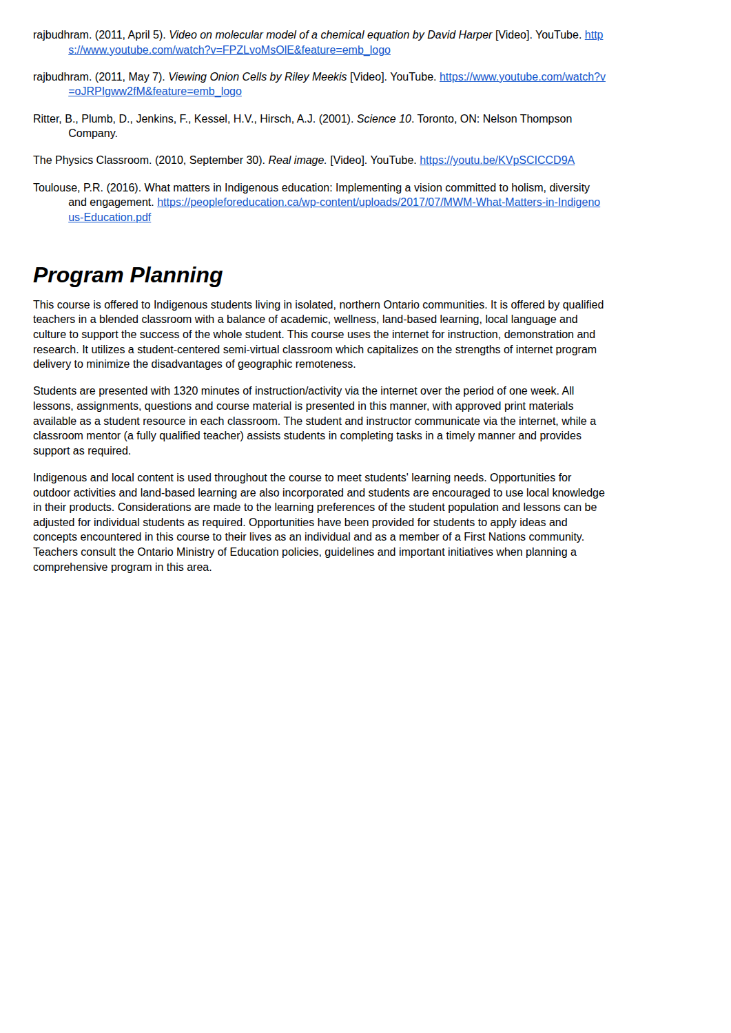rajbudhram. (2011, April 5). Video on molecular model of a chemical equation by David Harper [Video]. YouTube. https://www.youtube.com/watch?v=FPZLvoMsOlE&feature=emb_logo
rajbudhram. (2011, May 7). Viewing Onion Cells by Riley Meekis [Video]. YouTube. https://www.youtube.com/watch?v=oJRPIgww2fM&feature=emb_logo
Ritter, B., Plumb, D., Jenkins, F., Kessel, H.V., Hirsch, A.J. (2001). Science 10. Toronto, ON: Nelson Thompson Company.
The Physics Classroom. (2010, September 30). Real image. [Video]. YouTube. https://youtu.be/KVpSCICCD9A
Toulouse, P.R. (2016). What matters in Indigenous education: Implementing a vision committed to holism, diversity and engagement. https://peopleforeducation.ca/wp-content/uploads/2017/07/MWM-What-Matters-in-Indigenous-Education.pdf
Program Planning
This course is offered to Indigenous students living in isolated, northern Ontario communities. It is offered by qualified teachers in a blended classroom with a balance of academic, wellness, land-based learning, local language and culture to support the success of the whole student. This course uses the internet for instruction, demonstration and research. It utilizes a student-centered semi-virtual classroom which capitalizes on the strengths of internet program delivery to minimize the disadvantages of geographic remoteness.
Students are presented with 1320 minutes of instruction/activity via the internet over the period of one week. All lessons, assignments, questions and course material is presented in this manner, with approved print materials available as a student resource in each classroom. The student and instructor communicate via the internet, while a classroom mentor (a fully qualified teacher) assists students in completing tasks in a timely manner and provides support as required.
Indigenous and local content is used throughout the course to meet students' learning needs. Opportunities for outdoor activities and land-based learning are also incorporated and students are encouraged to use local knowledge in their products. Considerations are made to the learning preferences of the student population and lessons can be adjusted for individual students as required. Opportunities have been provided for students to apply ideas and concepts encountered in this course to their lives as an individual and as a member of a First Nations community. Teachers consult the Ontario Ministry of Education policies, guidelines and important initiatives when planning a comprehensive program in this area.